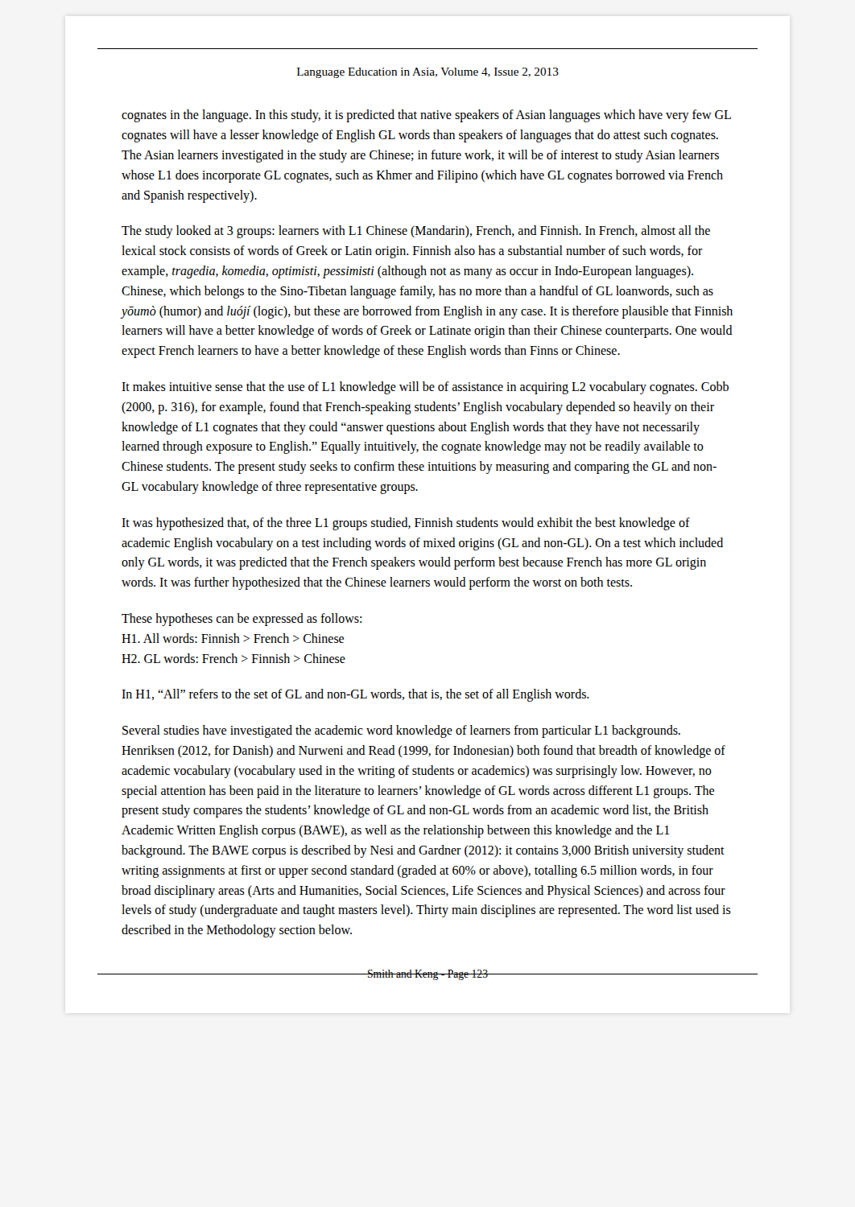Language Education in Asia, Volume 4, Issue 2, 2013
cognates in the language. In this study, it is predicted that native speakers of Asian languages which have very few GL cognates will have a lesser knowledge of English GL words than speakers of languages that do attest such cognates. The Asian learners investigated in the study are Chinese; in future work, it will be of interest to study Asian learners whose L1 does incorporate GL cognates, such as Khmer and Filipino (which have GL cognates borrowed via French and Spanish respectively).
The study looked at 3 groups: learners with L1 Chinese (Mandarin), French, and Finnish. In French, almost all the lexical stock consists of words of Greek or Latin origin. Finnish also has a substantial number of such words, for example, tragedia, komedia, optimisti, pessimisti (although not as many as occur in Indo-European languages). Chinese, which belongs to the Sino-Tibetan language family, has no more than a handful of GL loanwords, such as yōumò (humor) and luójí (logic), but these are borrowed from English in any case. It is therefore plausible that Finnish learners will have a better knowledge of words of Greek or Latinate origin than their Chinese counterparts. One would expect French learners to have a better knowledge of these English words than Finns or Chinese.
It makes intuitive sense that the use of L1 knowledge will be of assistance in acquiring L2 vocabulary cognates. Cobb (2000, p. 316), for example, found that French-speaking students’ English vocabulary depended so heavily on their knowledge of L1 cognates that they could “answer questions about English words that they have not necessarily learned through exposure to English.” Equally intuitively, the cognate knowledge may not be readily available to Chinese students. The present study seeks to confirm these intuitions by measuring and comparing the GL and non-GL vocabulary knowledge of three representative groups.
It was hypothesized that, of the three L1 groups studied, Finnish students would exhibit the best knowledge of academic English vocabulary on a test including words of mixed origins (GL and non-GL). On a test which included only GL words, it was predicted that the French speakers would perform best because French has more GL origin words. It was further hypothesized that the Chinese learners would perform the worst on both tests.
These hypotheses can be expressed as follows:
H1. All words: Finnish > French > Chinese
H2. GL words: French > Finnish > Chinese
In H1, “All” refers to the set of GL and non-GL words, that is, the set of all English words.
Several studies have investigated the academic word knowledge of learners from particular L1 backgrounds. Henriksen (2012, for Danish) and Nurweni and Read (1999, for Indonesian) both found that breadth of knowledge of academic vocabulary (vocabulary used in the writing of students or academics) was surprisingly low. However, no special attention has been paid in the literature to learners’ knowledge of GL words across different L1 groups. The present study compares the students’ knowledge of GL and non-GL words from an academic word list, the British Academic Written English corpus (BAWE), as well as the relationship between this knowledge and the L1 background. The BAWE corpus is described by Nesi and Gardner (2012): it contains 3,000 British university student writing assignments at first or upper second standard (graded at 60% or above), totalling 6.5 million words, in four broad disciplinary areas (Arts and Humanities, Social Sciences, Life Sciences and Physical Sciences) and across four levels of study (undergraduate and taught masters level). Thirty main disciplines are represented. The word list used is described in the Methodology section below.
Smith and Keng - Page 123